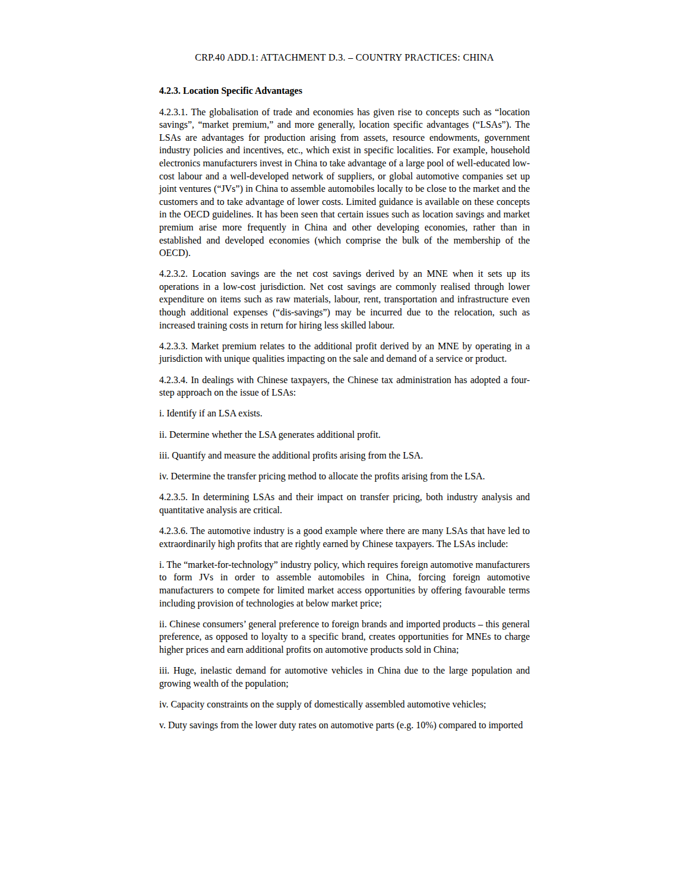CRP.40 ADD.1: ATTACHMENT D.3. – COUNTRY PRACTICES: CHINA
4.2.3. Location Specific Advantages
4.2.3.1. The globalisation of trade and economies has given rise to concepts such as “location savings”, “market premium,” and more generally, location specific advantages (“LSAs”). The LSAs are advantages for production arising from assets, resource endowments, government industry policies and incentives, etc., which exist in specific localities. For example, household electronics manufacturers invest in China to take advantage of a large pool of well-educated low-cost labour and a well-developed network of suppliers, or global automotive companies set up joint ventures (“JVs”) in China to assemble automobiles locally to be close to the market and the customers and to take advantage of lower costs. Limited guidance is available on these concepts in the OECD guidelines. It has been seen that certain issues such as location savings and market premium arise more frequently in China and other developing economies, rather than in established and developed economies (which comprise the bulk of the membership of the OECD).
4.2.3.2. Location savings are the net cost savings derived by an MNE when it sets up its operations in a low-cost jurisdiction. Net cost savings are commonly realised through lower expenditure on items such as raw materials, labour, rent, transportation and infrastructure even though additional expenses (“dis-savings”) may be incurred due to the relocation, such as increased training costs in return for hiring less skilled labour.
4.2.3.3. Market premium relates to the additional profit derived by an MNE by operating in a jurisdiction with unique qualities impacting on the sale and demand of a service or product.
4.2.3.4. In dealings with Chinese taxpayers, the Chinese tax administration has adopted a four-step approach on the issue of LSAs:
i. Identify if an LSA exists.
ii. Determine whether the LSA generates additional profit.
iii. Quantify and measure the additional profits arising from the LSA.
iv. Determine the transfer pricing method to allocate the profits arising from the LSA.
4.2.3.5. In determining LSAs and their impact on transfer pricing, both industry analysis and quantitative analysis are critical.
4.2.3.6. The automotive industry is a good example where there are many LSAs that have led to extraordinarily high profits that are rightly earned by Chinese taxpayers. The LSAs include:
i. The “market-for-technology” industry policy, which requires foreign automotive manufacturers to form JVs in order to assemble automobiles in China, forcing foreign automotive manufacturers to compete for limited market access opportunities by offering favourable terms including provision of technologies at below market price;
ii. Chinese consumers’ general preference to foreign brands and imported products – this general preference, as opposed to loyalty to a specific brand, creates opportunities for MNEs to charge higher prices and earn additional profits on automotive products sold in China;
iii. Huge, inelastic demand for automotive vehicles in China due to the large population and growing wealth of the population;
iv. Capacity constraints on the supply of domestically assembled automotive vehicles;
v. Duty savings from the lower duty rates on automotive parts (e.g. 10%) compared to imported